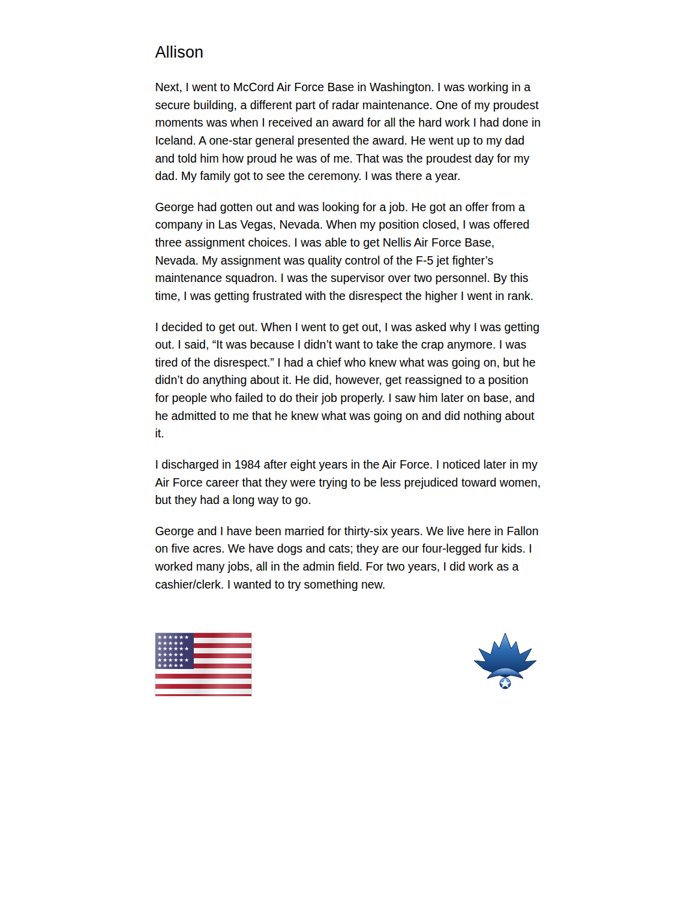Allison
Next, I went to McCord Air Force Base in Washington. I was working in a secure building, a different part of radar maintenance. One of my proudest moments was when I received an award for all the hard work I had done in Iceland. A one-star general presented the award. He went up to my dad and told him how proud he was of me. That was the proudest day for my dad. My family got to see the ceremony. I was there a year.
George had gotten out and was looking for a job. He got an offer from a company in Las Vegas, Nevada. When my position closed, I was offered three assignment choices. I was able to get Nellis Air Force Base, Nevada. My assignment was quality control of the F-5 jet fighter’s maintenance squadron. I was the supervisor over two personnel. By this time, I was getting frustrated with the disrespect the higher I went in rank.
I decided to get out. When I went to get out, I was asked why I was getting out. I said, “It was because I didn’t want to take the crap anymore. I was tired of the disrespect.” I had a chief who knew what was going on, but he didn’t do anything about it. He did, however, get reassigned to a position for people who failed to do their job properly. I saw him later on base, and he admitted to me that he knew what was going on and did nothing about it.
I discharged in 1984 after eight years in the Air Force. I noticed later in my Air Force career that they were trying to be less prejudiced toward women, but they had a long way to go.
George and I have been married for thirty-six years. We live here in Fallon on five acres. We have dogs and cats; they are our four-legged fur kids. I worked many jobs, all in the admin field. For two years, I did work as a cashier/clerk. I wanted to try something new.
★★★★★★
★★★★★
★★★★★★
★★★★★
★★★★★★
★★★★★